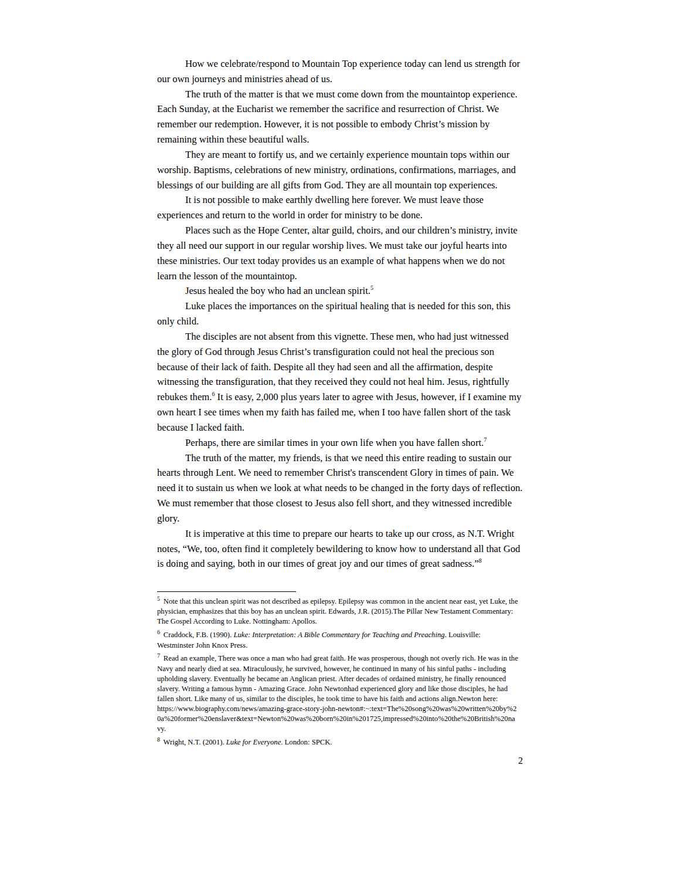How we celebrate/respond to Mountain Top experience today can lend us strength for our own journeys and ministries ahead of us.
The truth of the matter is that we must come down from the mountaintop experience. Each Sunday, at the Eucharist we remember the sacrifice and resurrection of Christ. We remember our redemption. However, it is not possible to embody Christ’s mission by remaining within these beautiful walls.
They are meant to fortify us, and we certainly experience mountain tops within our worship. Baptisms, celebrations of new ministry, ordinations, confirmations, marriages, and blessings of our building are all gifts from God. They are all mountain top experiences.
It is not possible to make earthly dwelling here forever. We must leave those experiences and return to the world in order for ministry to be done.
Places such as the Hope Center, altar guild, choirs, and our children’s ministry, invite they all need our support in our regular worship lives. We must take our joyful hearts into these ministries. Our text today provides us an example of what happens when we do not learn the lesson of the mountaintop.
Jesus healed the boy who had an unclean spirit.5
Luke places the importances on the spiritual healing that is needed for this son, this only child.
The disciples are not absent from this vignette. These men, who had just witnessed the glory of God through Jesus Christ’s transfiguration could not heal the precious son because of their lack of faith. Despite all they had seen and all the affirmation, despite witnessing the transfiguration, that they received they could not heal him. Jesus, rightfully rebukes them.6 It is easy, 2,000 plus years later to agree with Jesus, however, if I examine my own heart I see times when my faith has failed me, when I too have fallen short of the task because I lacked faith.
Perhaps, there are similar times in your own life when you have fallen short.7
The truth of the matter, my friends, is that we need this entire reading to sustain our hearts through Lent. We need to remember Christ's transcendent Glory in times of pain. We need it to sustain us when we look at what needs to be changed in the forty days of reflection. We must remember that those closest to Jesus also fell short, and they witnessed incredible glory.
It is imperative at this time to prepare our hearts to take up our cross, as N.T. Wright notes, “We, too, often find it completely bewildering to know how to understand all that God is doing and saying, both in our times of great joy and our times of great sadness.”8
5 Note that this unclean spirit was not described as epilepsy. Epilepsy was common in the ancient near east, yet Luke, the physician, emphasizes that this boy has an unclean spirit. Edwards, J.R. (2015).The Pillar New Testament Commentary: The Gospel According to Luke. Nottingham: Apollos.
6 Craddock, F.B. (1990). Luke: Interpretation: A Bible Commentary for Teaching and Preaching. Louisville: Westminster John Knox Press.
7 Read an example, There was once a man who had great faith. He was prosperous, though not overly rich. He was in the Navy and nearly died at sea. Miraculously, he survived, however, he continued in many of his sinful paths - including upholding slavery. Eventually he became an Anglican priest. After decades of ordained ministry, he finally renounced slavery. Writing a famous hymn - Amazing Grace. John Newtonhad experienced glory and like those disciples, he had fallen short. Like many of us, similar to the disciples, he took time to have his faith and actions align.Newton here:
https://www.biography.com/news/amazing-grace-story-john-newton#:~:text=The%20song%20was%20written%20by%20a%20former%20enslaver&text=Newton%20was%20born%20in%201725,impressed%20into%20the%20British%20navy.
8 Wright, N.T. (2001). Luke for Everyone. London: SPCK.
2